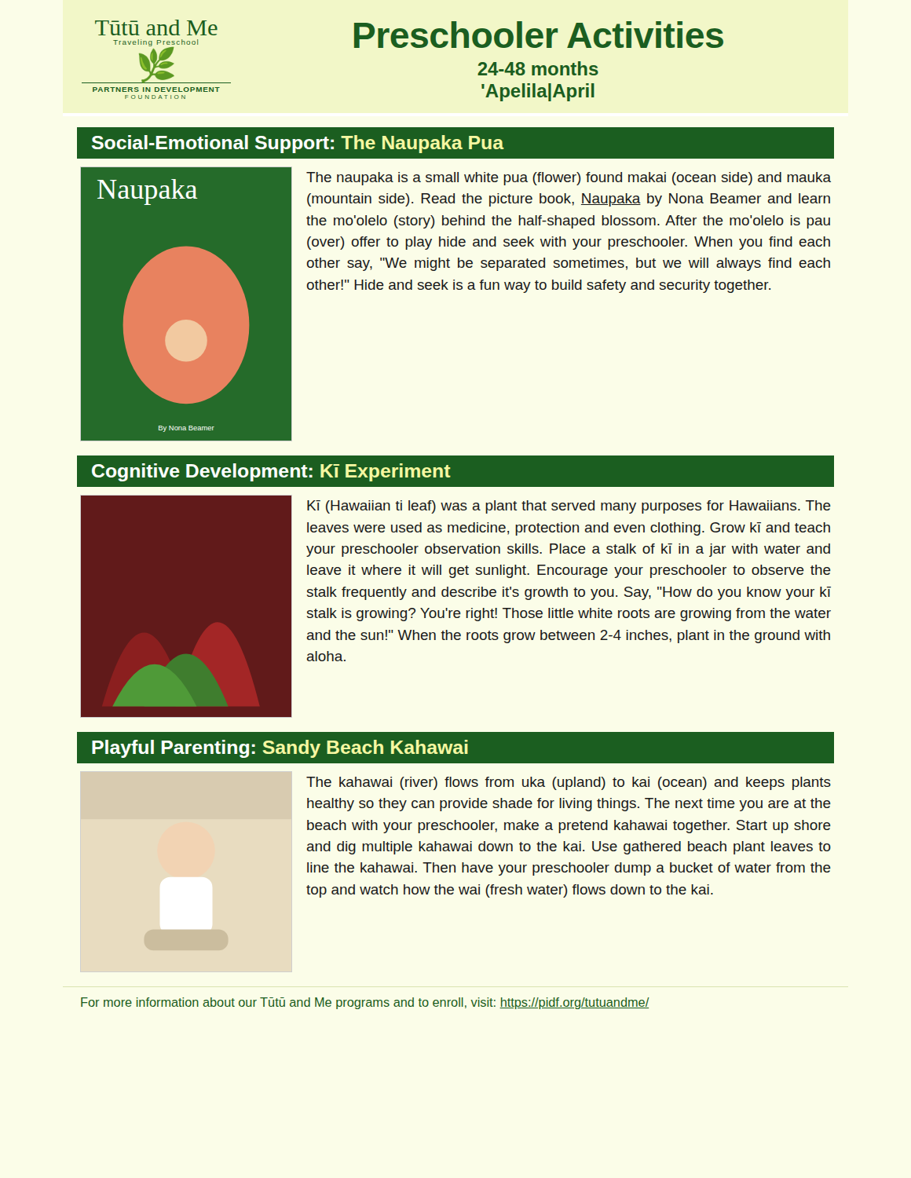Tūtū and Me Traveling Preschool 🌿 PARTNERS IN DEVELOPMENT FOUNDATION
Preschooler Activities
24-48 months
'Apelila|April
Social-Emotional Support: The Naupaka Pua
The naupaka is a small white pua (flower) found makai (ocean side) and mauka (mountain side). Read the picture book, Naupaka by Nona Beamer and learn the mo'olelo (story) behind the half-shaped blossom. After the mo'olelo is pau (over) offer to play hide and seek with your preschooler. When you find each other say, "We might be separated sometimes, but we will always find each other!" Hide and seek is a fun way to build safety and security together.
Cognitive Development: Kī Experiment
Kī (Hawaiian ti leaf) was a plant that served many purposes for Hawaiians. The leaves were used as medicine, protection and even clothing. Grow kī and teach your preschooler observation skills. Place a stalk of kī in a jar with water and leave it where it will get sunlight. Encourage your preschooler to observe the stalk frequently and describe it's growth to you. Say, "How do you know your kī stalk is growing? You're right! Those little white roots are growing from the water and the sun!" When the roots grow between 2-4 inches, plant in the ground with aloha.
Playful Parenting: Sandy Beach Kahawai
The kahawai (river) flows from uka (upland) to kai (ocean) and keeps plants healthy so they can provide shade for living things. The next time you are at the beach with your preschooler, make a pretend kahawai together. Start up shore and dig multiple kahawai down to the kai. Use gathered beach plant leaves to line the kahawai. Then have your preschooler dump a bucket of water from the top and watch how the wai (fresh water) flows down to the kai.
For more information about our Tūtū and Me programs and to enroll, visit: https://pidf.org/tutuandme/